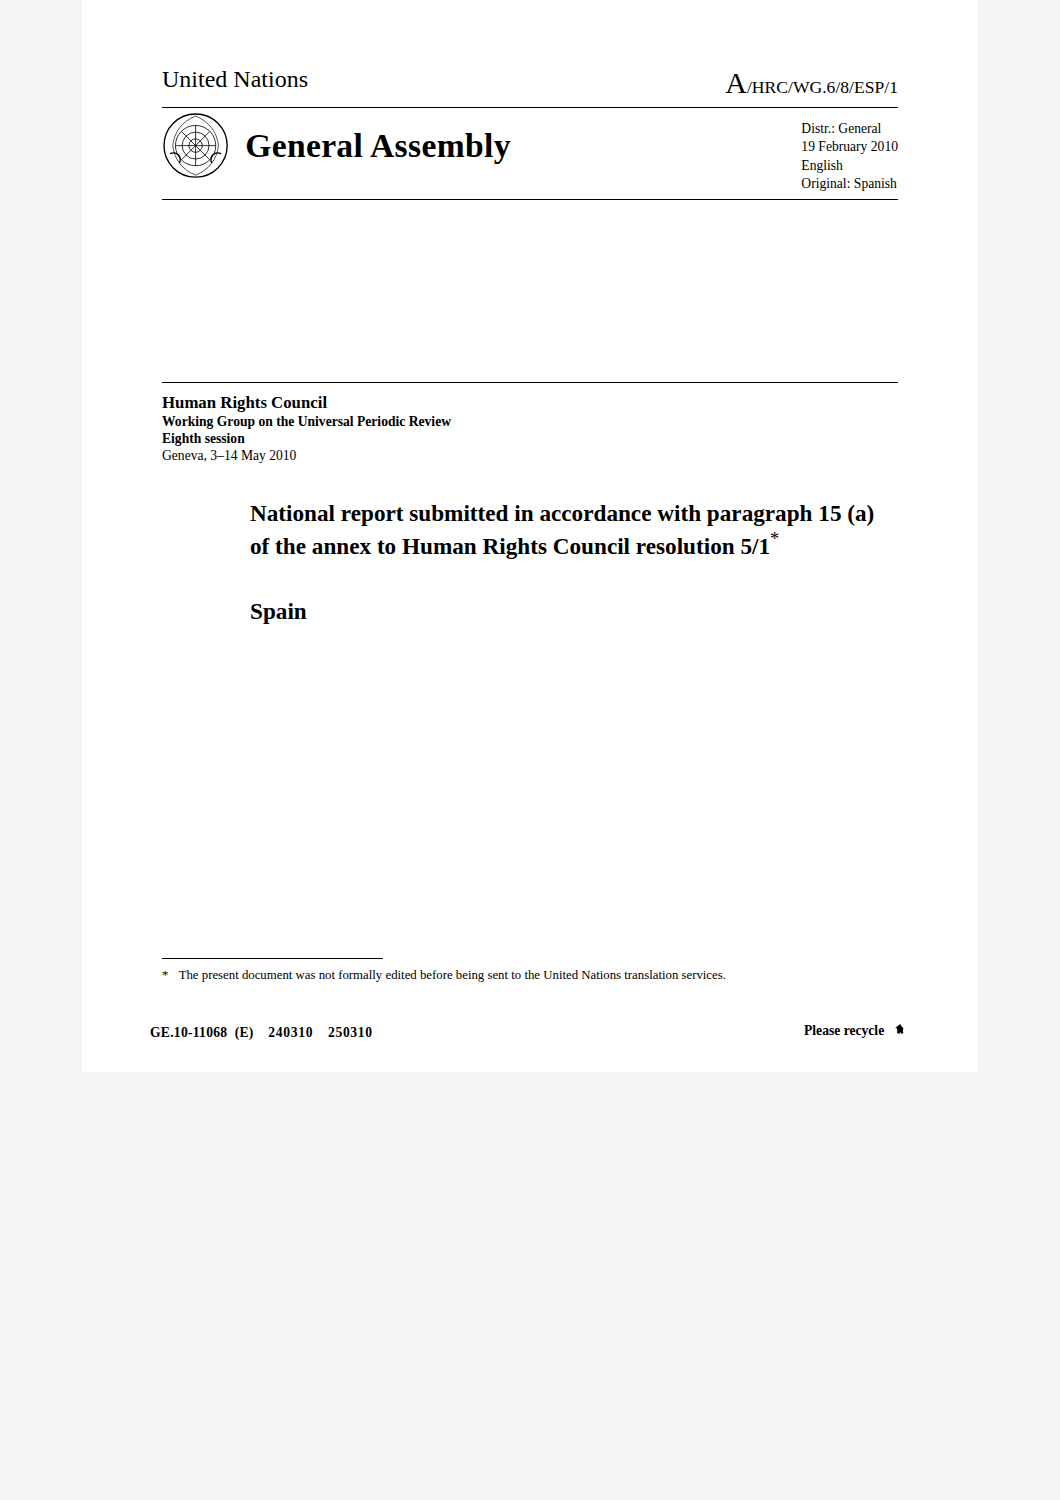United Nations
A/HRC/WG.6/8/ESP/1
General Assembly
Distr.: General
19 February 2010
English
Original: Spanish
Human Rights Council
Working Group on the Universal Periodic Review
Eighth session
Geneva, 3–14 May 2010
National report submitted in accordance with paragraph 15 (a) of the annex to Human Rights Council resolution 5/1*
Spain
* The present document was not formally edited before being sent to the United Nations translation services.
GE.10-11068 (E) 240310 250310
Please recycle